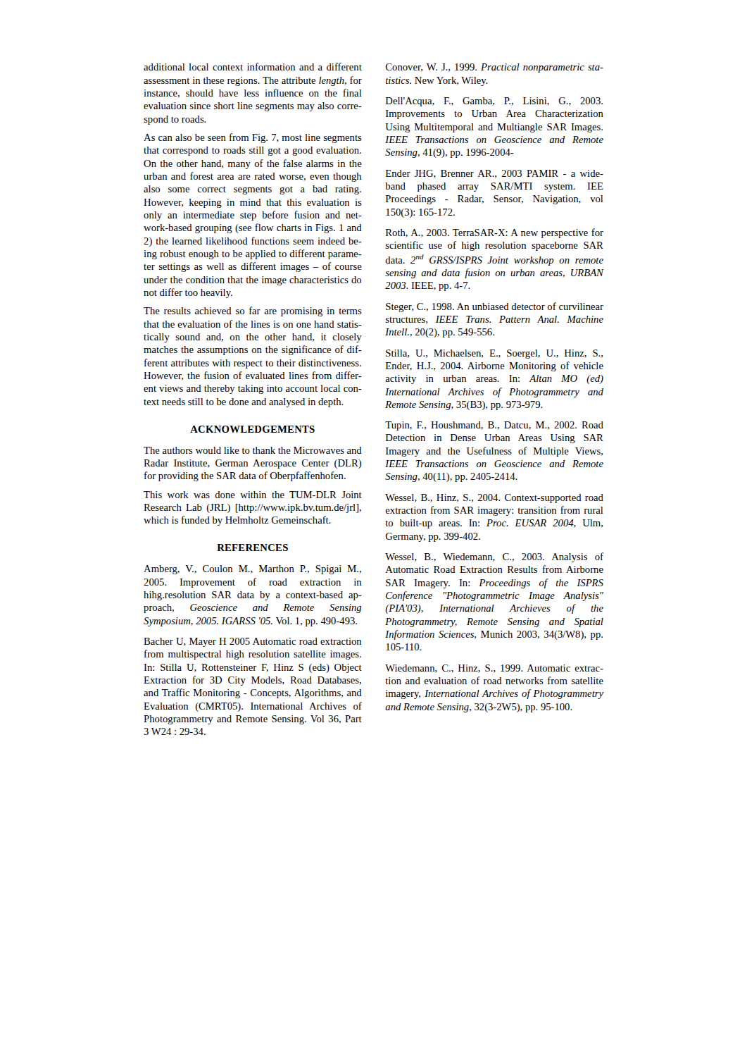additional local context information and a different assessment in these regions. The attribute length, for instance, should have less influence on the final evaluation since short line segments may also correspond to roads.
As can also be seen from Fig. 7, most line segments that correspond to roads still got a good evaluation. On the other hand, many of the false alarms in the urban and forest area are rated worse, even though also some correct segments got a bad rating. However, keeping in mind that this evaluation is only an intermediate step before fusion and network-based grouping (see flow charts in Figs. 1 and 2) the learned likelihood functions seem indeed being robust enough to be applied to different parameter settings as well as different images – of course under the condition that the image characteristics do not differ too heavily.
The results achieved so far are promising in terms that the evaluation of the lines is on one hand statistically sound and, on the other hand, it closely matches the assumptions on the significance of different attributes with respect to their distinctiveness. However, the fusion of evaluated lines from different views and thereby taking into account local context needs still to be done and analysed in depth.
ACKNOWLEDGEMENTS
The authors would like to thank the Microwaves and Radar Institute, German Aerospace Center (DLR) for providing the SAR data of Oberpfaffenhofen.
This work was done within the TUM-DLR Joint Research Lab (JRL) [http://www.ipk.bv.tum.de/jrl], which is funded by Helmholtz Gemeinschaft.
REFERENCES
Amberg, V., Coulon M., Marthon P., Spigai M., 2005. Improvement of road extraction in hihg.resolution SAR data by a context-based approach, Geoscience and Remote Sensing Symposium, 2005. IGARSS '05. Vol. 1, pp. 490-493.
Bacher U, Mayer H 2005 Automatic road extraction from multispectral high resolution satellite images. In: Stilla U, Rottensteiner F, Hinz S (eds) Object Extraction for 3D City Models, Road Databases, and Traffic Monitoring - Concepts, Algorithms, and Evaluation (CMRT05). International Archives of Photogrammetry and Remote Sensing. Vol 36, Part 3 W24 : 29-34.
Conover, W. J., 1999. Practical nonparametric statistics. New York, Wiley.
Dell'Acqua, F., Gamba, P., Lisini, G., 2003. Improvements to Urban Area Characterization Using Multitemporal and Multiangle SAR Images. IEEE Transactions on Geoscience and Remote Sensing, 41(9), pp. 1996-2004-
Ender JHG, Brenner AR., 2003 PAMIR - a wideband phased array SAR/MTI system. IEE Proceedings - Radar, Sensor, Navigation, vol 150(3): 165-172.
Roth, A., 2003. TerraSAR-X: A new perspective for scientific use of high resolution spaceborne SAR data. 2nd GRSS/ISPRS Joint workshop on remote sensing and data fusion on urban areas, URBAN 2003. IEEE, pp. 4-7.
Steger, C., 1998. An unbiased detector of curvilinear structures, IEEE Trans. Pattern Anal. Machine Intell., 20(2), pp. 549-556.
Stilla, U., Michaelsen, E., Soergel, U., Hinz, S., Ender, H.J., 2004. Airborne Monitoring of vehicle activity in urban areas. In: Altan MO (ed) International Archives of Photogrammetry and Remote Sensing, 35(B3), pp. 973-979.
Tupin, F., Houshmand, B., Datcu, M., 2002. Road Detection in Dense Urban Areas Using SAR Imagery and the Usefulness of Multiple Views, IEEE Transactions on Geoscience and Remote Sensing, 40(11), pp. 2405-2414.
Wessel, B., Hinz, S., 2004. Context-supported road extraction from SAR imagery: transition from rural to built-up areas. In: Proc. EUSAR 2004, Ulm, Germany, pp. 399-402.
Wessel, B., Wiedemann, C., 2003. Analysis of Automatic Road Extraction Results from Airborne SAR Imagery. In: Proceedings of the ISPRS Conference "Photogrammetric Image Analysis" (PIA'03), International Archieves of the Photogrammetry, Remote Sensing and Spatial Information Sciences, Munich 2003, 34(3/W8), pp. 105-110.
Wiedemann, C., Hinz, S., 1999. Automatic extraction and evaluation of road networks from satellite imagery, International Archives of Photogrammetry and Remote Sensing, 32(3-2W5), pp. 95-100.